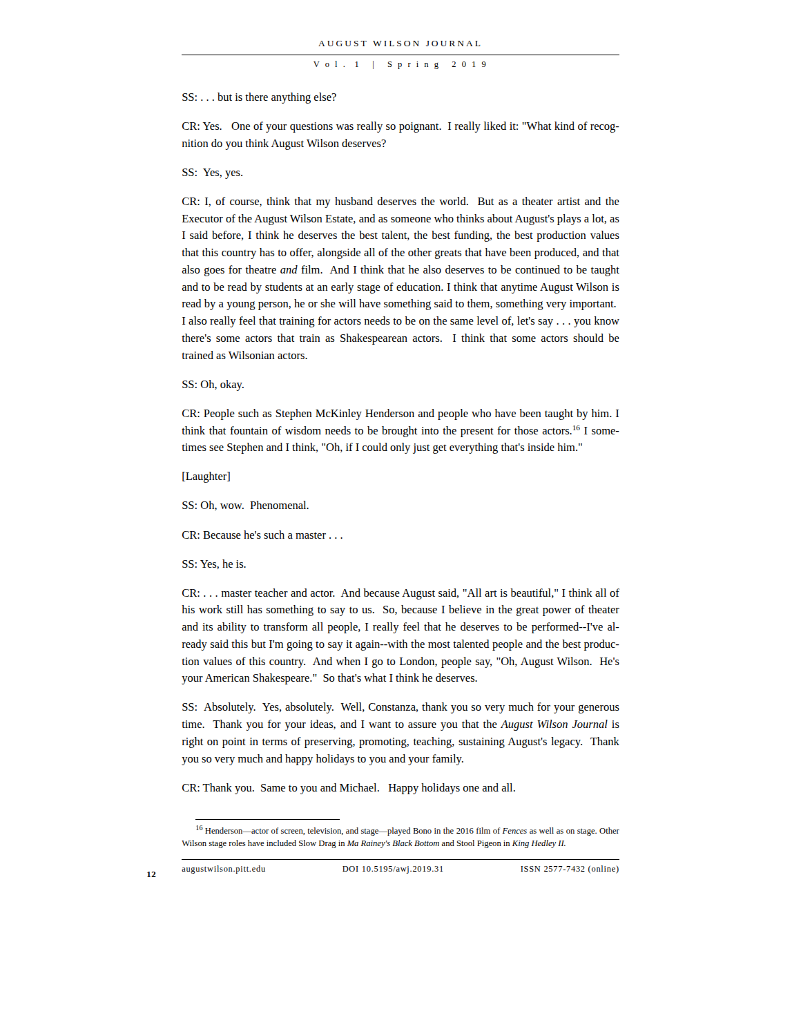August Wilson Journal
V o l . 1 | S p r i n g 2 0 1 9
SS: . . . but is there anything else?
CR: Yes. One of your questions was really so poignant. I really liked it: "What kind of recognition do you think August Wilson deserves?
SS: Yes, yes.
CR: I, of course, think that my husband deserves the world. But as a theater artist and the Executor of the August Wilson Estate, and as someone who thinks about August's plays a lot, as I said before, I think he deserves the best talent, the best funding, the best production values that this country has to offer, alongside all of the other greats that have been produced, and that also goes for theatre and film. And I think that he also deserves to be continued to be taught and to be read by students at an early stage of education. I think that anytime August Wilson is read by a young person, he or she will have something said to them, something very important. I also really feel that training for actors needs to be on the same level of, let's say . . . you know there's some actors that train as Shakespearean actors. I think that some actors should be trained as Wilsonian actors.
SS: Oh, okay.
CR: People such as Stephen McKinley Henderson and people who have been taught by him. I think that fountain of wisdom needs to be brought into the present for those actors.16 I sometimes see Stephen and I think, "Oh, if I could only just get everything that's inside him."
[Laughter]
SS: Oh, wow. Phenomenal.
CR: Because he's such a master . . .
SS: Yes, he is.
CR: . . . master teacher and actor. And because August said, "All art is beautiful," I think all of his work still has something to say to us. So, because I believe in the great power of theater and its ability to transform all people, I really feel that he deserves to be performed--I've already said this but I'm going to say it again--with the most talented people and the best production values of this country. And when I go to London, people say, "Oh, August Wilson. He's your American Shakespeare." So that's what I think he deserves.
SS: Absolutely. Yes, absolutely. Well, Constanza, thank you so very much for your generous time. Thank you for your ideas, and I want to assure you that the August Wilson Journal is right on point in terms of preserving, promoting, teaching, sustaining August's legacy. Thank you so very much and happy holidays to you and your family.
CR: Thank you. Same to you and Michael. Happy holidays one and all.
16 Henderson—actor of screen, television, and stage—played Bono in the 2016 film of Fences as well as on stage. Other Wilson stage roles have included Slow Drag in Ma Rainey's Black Bottom and Stool Pigeon in King Hedley II.
augustwilson.pitt.edu DOI 10.5195/awj.2019.31 ISSN 2577-7432 (online)
12